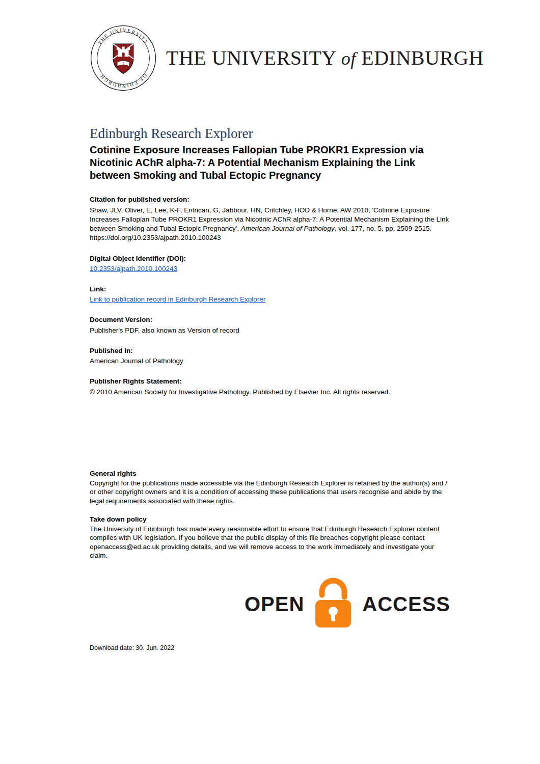THE UNIVERSITY OF EDINBURGH
THE UNIVERSITY of EDINBURGH
Edinburgh Research Explorer
Cotinine Exposure Increases Fallopian Tube PROKR1 Expression via Nicotinic AChR alpha-7: A Potential Mechanism Explaining the Link between Smoking and Tubal Ectopic Pregnancy
Citation for published version:
Shaw, JLV, Oliver, E, Lee, K-F, Entrican, G, Jabbour, HN, Critchley, HOD & Horne, AW 2010, 'Cotinine Exposure Increases Fallopian Tube PROKR1 Expression via Nicotinic AChR alpha-7: A Potential Mechanism Explaining the Link between Smoking and Tubal Ectopic Pregnancy', American Journal of Pathology, vol. 177, no. 5, pp. 2509-2515. https://doi.org/10.2353/ajpath.2010.100243
Digital Object Identifier (DOI):
10.2353/ajpath.2010.100243
Link:
Link to publication record in Edinburgh Research Explorer
Document Version:
Publisher's PDF, also known as Version of record
Published In:
American Journal of Pathology
Publisher Rights Statement:
© 2010 American Society for Investigative Pathology. Published by Elsevier Inc. All rights reserved.
General rights
Copyright for the publications made accessible via the Edinburgh Research Explorer is retained by the author(s) and / or other copyright owners and it is a condition of accessing these publications that users recognise and abide by the legal requirements associated with these rights.
Take down policy
The University of Edinburgh has made every reasonable effort to ensure that Edinburgh Research Explorer content complies with UK legislation. If you believe that the public display of this file breaches copyright please contact openaccess@ed.ac.uk providing details, and we will remove access to the work immediately and investigate your claim.
OPEN
ACCESS
Download date: 30. Jun. 2022